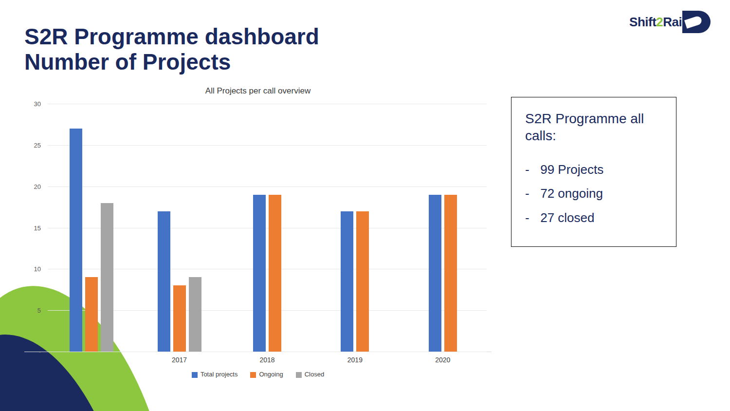Shift2 Rail
S2R Programme dashboard
Number of Projects
All Projects per call overview
30 25 20 15 10 5 -
2015/16 2017 2018 2019 2020
Total projects Ongoing Closed
S2R Programme all calls:
99 Projects
72 ongoing
27 closed